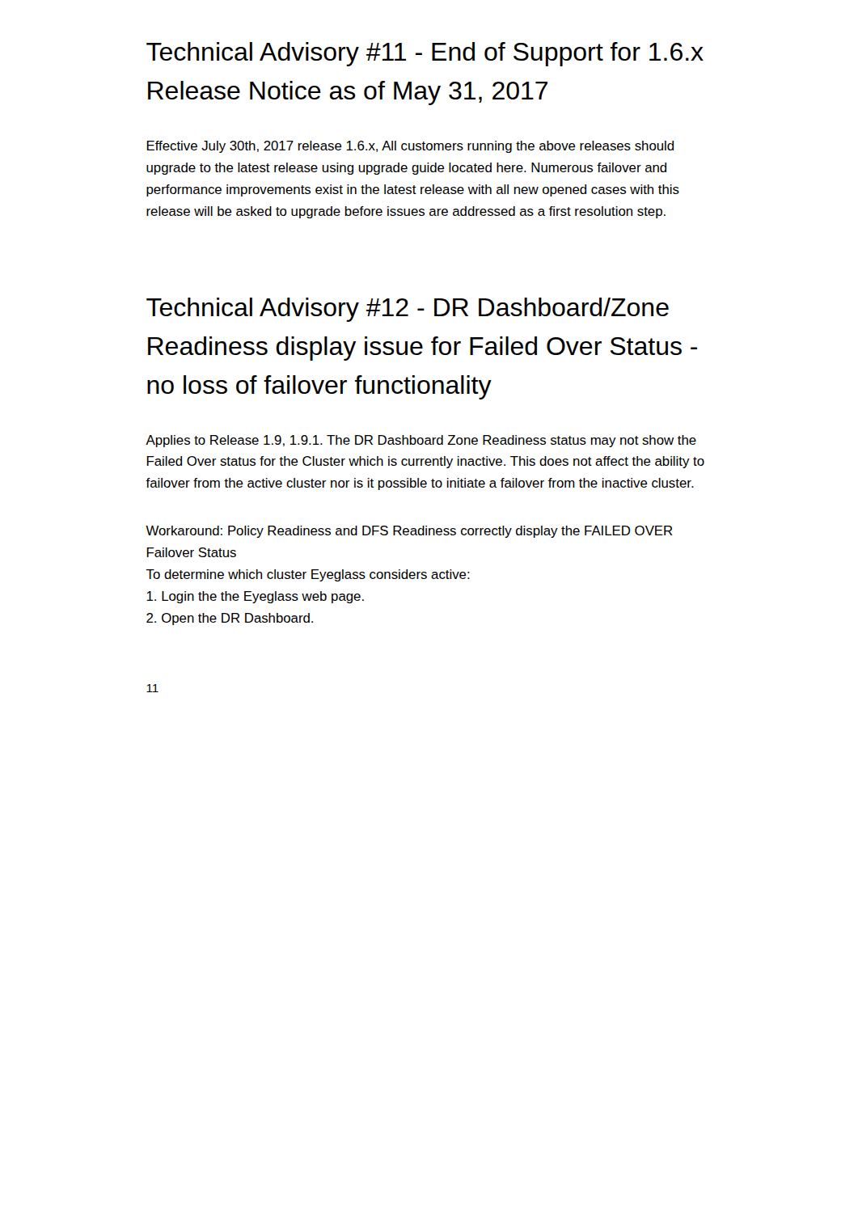Technical Advisory #11 - End of Support for 1.6.x Release Notice as of May 31, 2017
Effective July 30th, 2017 release 1.6.x, All customers running the above releases should upgrade to the latest release using upgrade guide located here. Numerous failover and performance improvements exist in the latest release with all new opened cases with this release will be asked to upgrade before issues are addressed as a first resolution step.
Technical Advisory #12 - DR Dashboard/Zone Readiness display issue for Failed Over Status - no loss of failover functionality
Applies to Release 1.9, 1.9.1. The DR Dashboard Zone Readiness status may not show the Failed Over status for the Cluster which is currently inactive. This does not affect the ability to failover from the active cluster nor is it possible to initiate a failover from the inactive cluster.
Workaround: Policy Readiness and DFS Readiness correctly display the FAILED OVER Failover Status
To determine which cluster Eyeglass considers active:
1. Login the the Eyeglass web page.
2. Open the DR Dashboard.
11